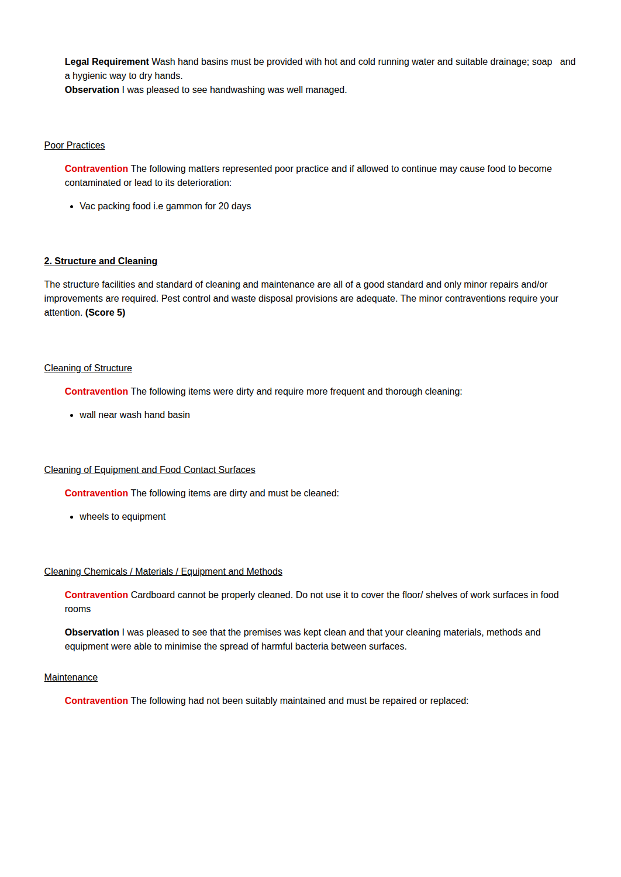Legal Requirement Wash hand basins must be provided with hot and cold running water and suitable drainage; soap and a hygienic way to dry hands.
Observation I was pleased to see handwashing was well managed.
Poor Practices
Contravention The following matters represented poor practice and if allowed to continue may cause food to become contaminated or lead to its deterioration:
Vac packing food i.e gammon for 20 days
2. Structure and Cleaning
The structure facilities and standard of cleaning and maintenance are all of a good standard and only minor repairs and/or improvements are required. Pest control and waste disposal provisions are adequate. The minor contraventions require your attention. (Score 5)
Cleaning of Structure
Contravention The following items were dirty and require more frequent and thorough cleaning:
wall near wash hand basin
Cleaning of Equipment and Food Contact Surfaces
Contravention The following items are dirty and must be cleaned:
wheels to equipment
Cleaning Chemicals / Materials / Equipment and Methods
Contravention Cardboard cannot be properly cleaned. Do not use it to cover the floor/ shelves of work surfaces in food rooms
Observation I was pleased to see that the premises was kept clean and that your cleaning materials, methods and equipment were able to minimise the spread of harmful bacteria between surfaces.
Maintenance
Contravention The following had not been suitably maintained and must be repaired or replaced: